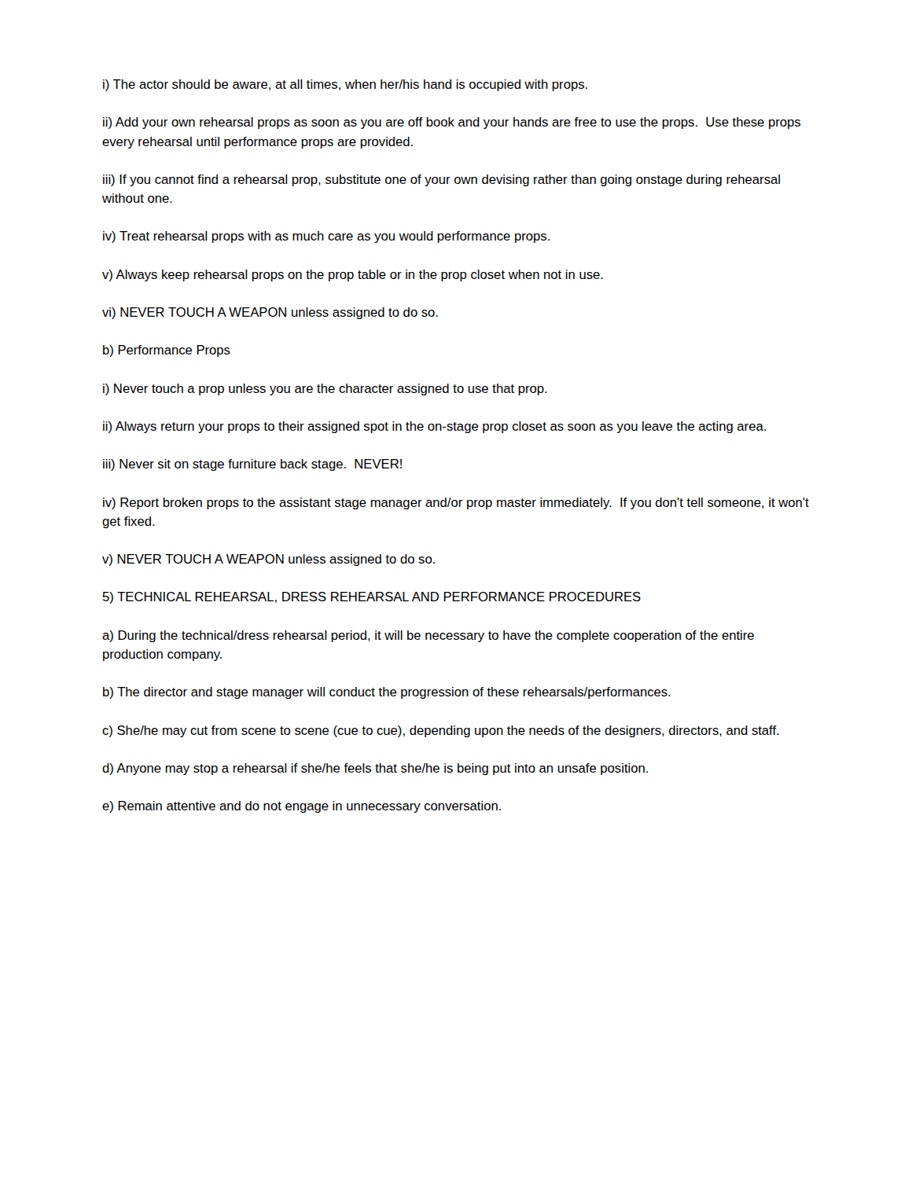i) The actor should be aware, at all times, when her/his hand is occupied with props.
ii) Add your own rehearsal props as soon as you are off book and your hands are free to use the props. Use these props every rehearsal until performance props are provided.
iii) If you cannot find a rehearsal prop, substitute one of your own devising rather than going onstage during rehearsal without one.
iv) Treat rehearsal props with as much care as you would performance props.
v) Always keep rehearsal props on the prop table or in the prop closet when not in use.
vi) NEVER TOUCH A WEAPON unless assigned to do so.
b) Performance Props
i) Never touch a prop unless you are the character assigned to use that prop.
ii) Always return your props to their assigned spot in the on-stage prop closet as soon as you leave the acting area.
iii) Never sit on stage furniture back stage. NEVER!
iv) Report broken props to the assistant stage manager and/or prop master immediately. If you don't tell someone, it won't get fixed.
v) NEVER TOUCH A WEAPON unless assigned to do so.
5) TECHNICAL REHEARSAL, DRESS REHEARSAL AND PERFORMANCE PROCEDURES
a) During the technical/dress rehearsal period, it will be necessary to have the complete cooperation of the entire production company.
b) The director and stage manager will conduct the progression of these rehearsals/performances.
c) She/he may cut from scene to scene (cue to cue), depending upon the needs of the designers, directors, and staff.
d) Anyone may stop a rehearsal if she/he feels that she/he is being put into an unsafe position.
e) Remain attentive and do not engage in unnecessary conversation.